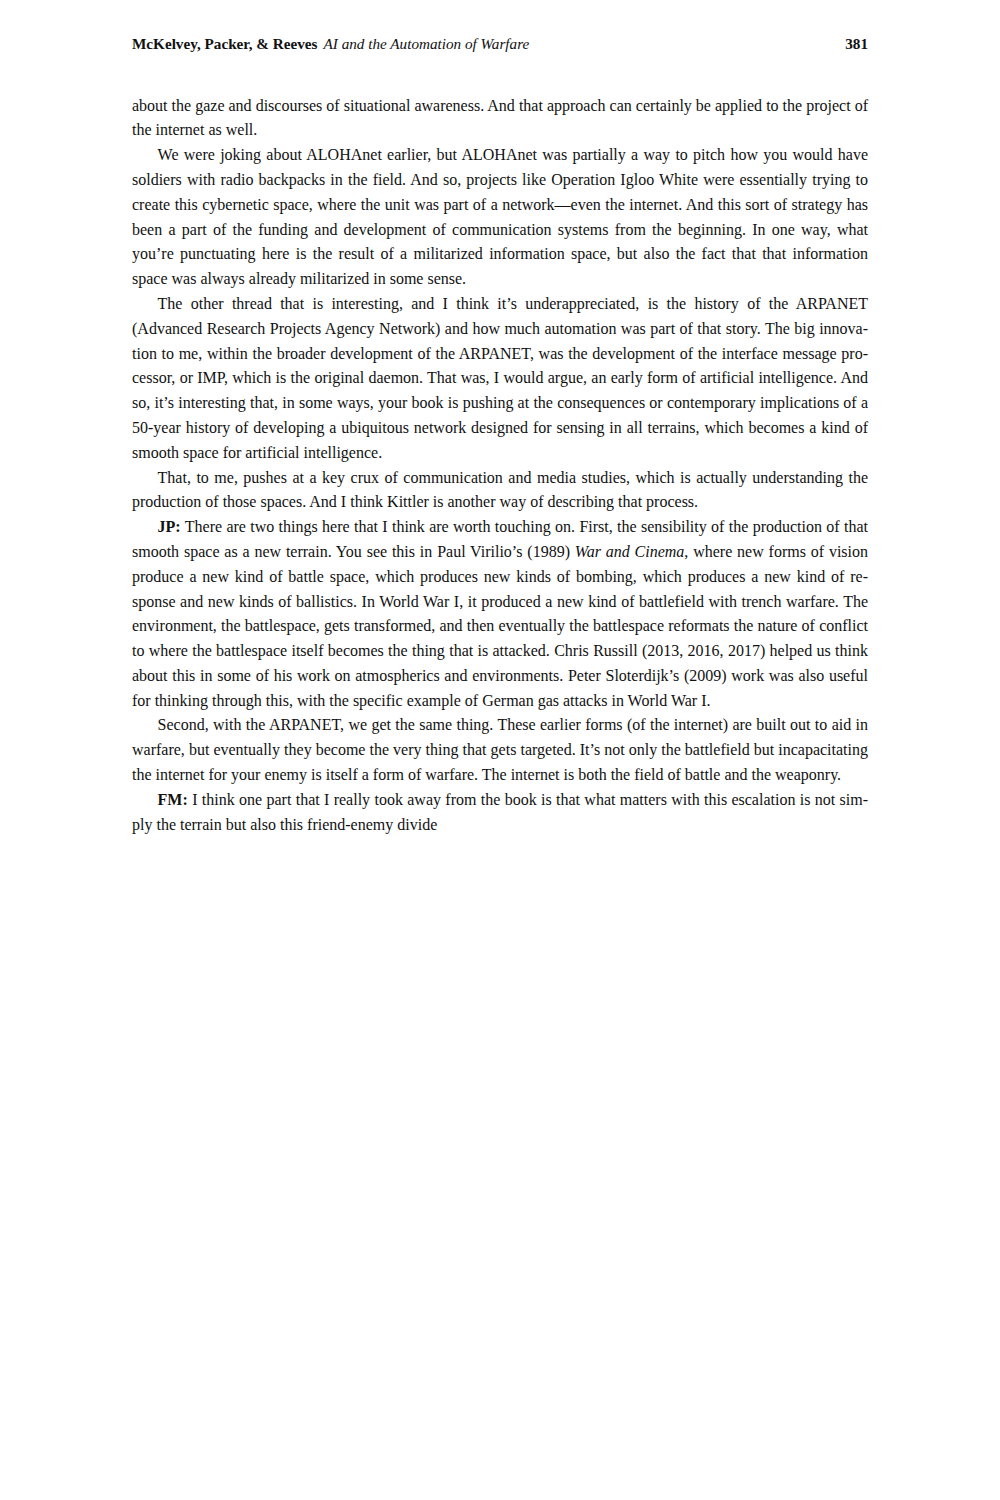McKelvey, Packer, & Reeves AI and the Automation of Warfare
381
about the gaze and discourses of situational awareness. And that approach can certainly be applied to the project of the internet as well.
We were joking about ALOHAnet earlier, but ALOHAnet was partially a way to pitch how you would have soldiers with radio backpacks in the field. And so, projects like Operation Igloo White were essentially trying to create this cybernetic space, where the unit was part of a network—even the internet. And this sort of strategy has been a part of the funding and development of communication systems from the beginning. In one way, what you’re punctuating here is the result of a militarized information space, but also the fact that that information space was always already militarized in some sense.
The other thread that is interesting, and I think it’s underappreciated, is the history of the ARPANET (Advanced Research Projects Agency Network) and how much automation was part of that story. The big innovation to me, within the broader development of the ARPANET, was the development of the interface message processor, or IMP, which is the original daemon. That was, I would argue, an early form of artificial intelligence. And so, it’s interesting that, in some ways, your book is pushing at the consequences or contemporary implications of a 50-year history of developing a ubiquitous network designed for sensing in all terrains, which becomes a kind of smooth space for artificial intelligence.
That, to me, pushes at a key crux of communication and media studies, which is actually understanding the production of those spaces. And I think Kittler is another way of describing that process.
JP: There are two things here that I think are worth touching on. First, the sensibility of the production of that smooth space as a new terrain. You see this in Paul Virilio’s (1989) War and Cinema, where new forms of vision produce a new kind of battle space, which produces new kinds of bombing, which produces a new kind of response and new kinds of ballistics. In World War I, it produced a new kind of battlefield with trench warfare. The environment, the battlespace, gets transformed, and then eventually the battlespace reformats the nature of conflict to where the battlespace itself becomes the thing that is attacked. Chris Russill (2013, 2016, 2017) helped us think about this in some of his work on atmospherics and environments. Peter Sloterdijk’s (2009) work was also useful for thinking through this, with the specific example of German gas attacks in World War I.
Second, with the ARPANET, we get the same thing. These earlier forms (of the internet) are built out to aid in warfare, but eventually they become the very thing that gets targeted. It’s not only the battlefield but incapacitating the internet for your enemy is itself a form of warfare. The internet is both the field of battle and the weaponry.
FM: I think one part that I really took away from the book is that what matters with this escalation is not simply the terrain but also this friend-enemy divide